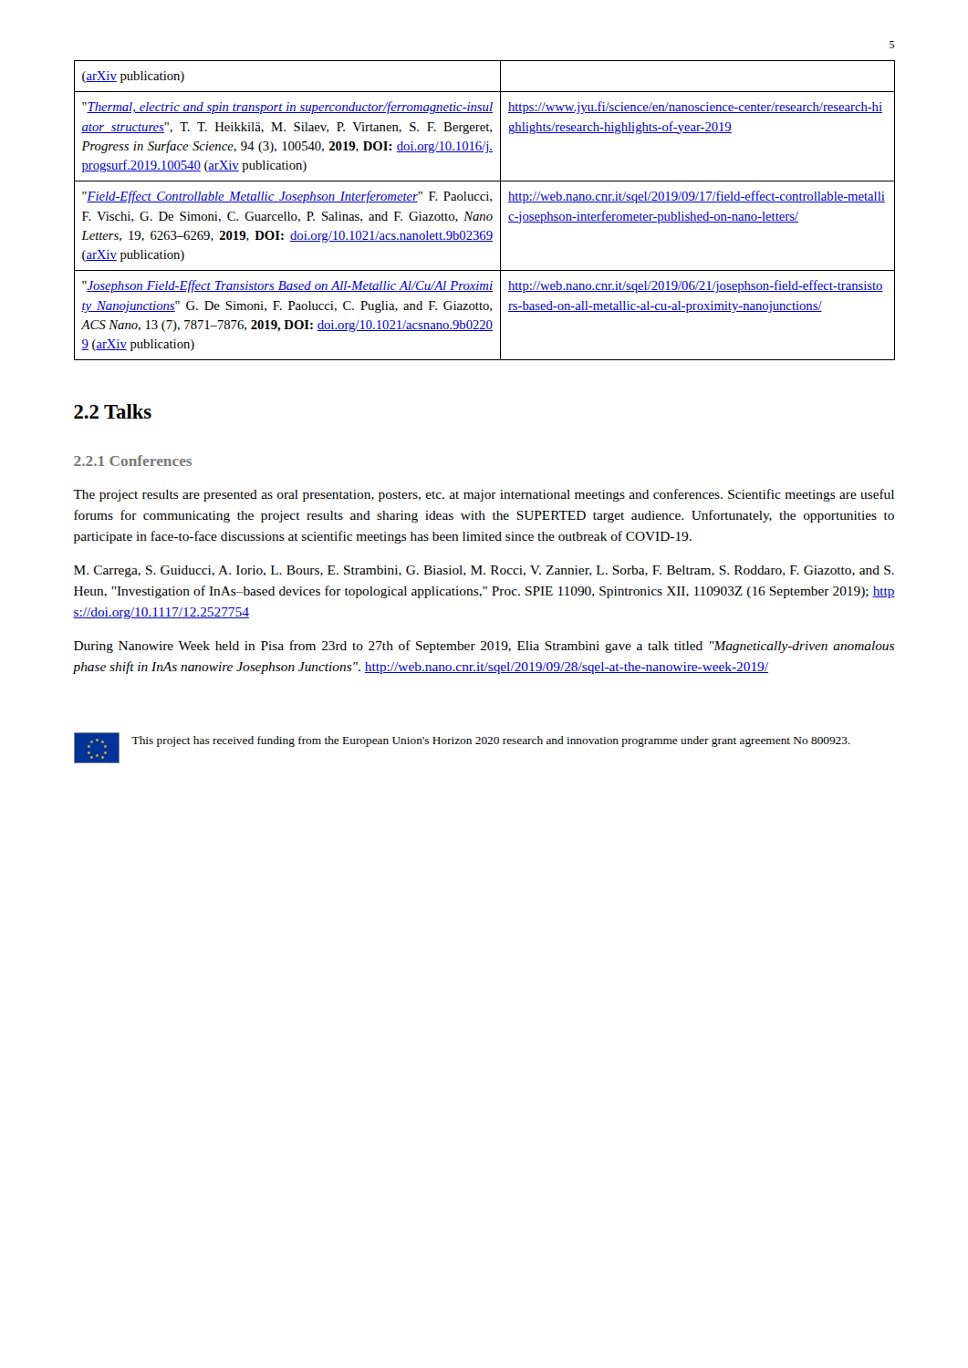5
| ( arXiv publication) | |
| " Thermal, electric and spin transport in superconductor/ferromagnetic-insulator structures ", T. T. Heikkilä, M. Silaev, P. Virtanen, S. F. Bergeret, Progress in Surface Science , 94 (3), 100540, 2019 , DOI: doi.org/10.1016/j.progsurf.2019.100540 ( arXiv publication) | https://www.jyu.fi/science/en/nanoscience-center/research/research-highlights/research-highlights-of-year-2019 |
| " Field-Effect Controllable Metallic Josephson Interferometer " F. Paolucci, F. Vischi, G. De Simoni, C. Guarcello, P. Salinas, and F. Giazotto, Nano Letters , 19, 6263–6269, 2019 , DOI: doi.org/10.1021/acs.nanolett.9b02369 ( arXiv publication) | http://web.nano.cnr.it/sqel/2019/09/17/field-effect-controllable-metallic-josephson-interferometer-published-on-nano-letters/ |
| " Josephson Field-Effect Transistors Based on All-Metallic Al/Cu/Al Proximity Nanojunctions " G. De Simoni, F. Paolucci, C. Puglia, and F. Giazotto, ACS Nano , 13 (7), 7871–7876, 2019, DOI: doi.org/10.1021/acsnano.9b02209 ( arXiv publication) | http://web.nano.cnr.it/sqel/2019/06/21/josephson-field-effect-transistors-based-on-all-metallic-al-cu-al-proximity-nanojunctions/ |
2.2 Talks
2.2.1 Conferences
The project results are presented as oral presentation, posters, etc. at major international meetings and conferences. Scientific meetings are useful forums for communicating the project results and sharing ideas with the SUPERTED target audience. Unfortunately, the opportunities to participate in face-to-face discussions at scientific meetings has been limited since the outbreak of COVID-19.
M. Carrega, S. Guiducci, A. Iorio, L. Bours, E. Strambini, G. Biasiol, M. Rocci, V. Zannier, L. Sorba, F. Beltram, S. Roddaro, F. Giazotto, and S. Heun, "Investigation of InAs–based devices for topological applications," Proc. SPIE 11090, Spintronics XII, 110903Z (16 September 2019); https://doi.org/10.1117/12.2527754
During Nanowire Week held in Pisa from 23rd to 27th of September 2019, Elia Strambini gave a talk titled "Magnetically-driven anomalous phase shift in InAs nanowire Josephson Junctions". http://web.nano.cnr.it/sqel/2019/09/28/sqel-at-the-nanowire-week-2019/
★ ★ ★ ★ ★ ★ ★ ★ ★ ★
This project has received funding from the European Union's Horizon 2020 research and innovation programme under grant agreement No 800923.